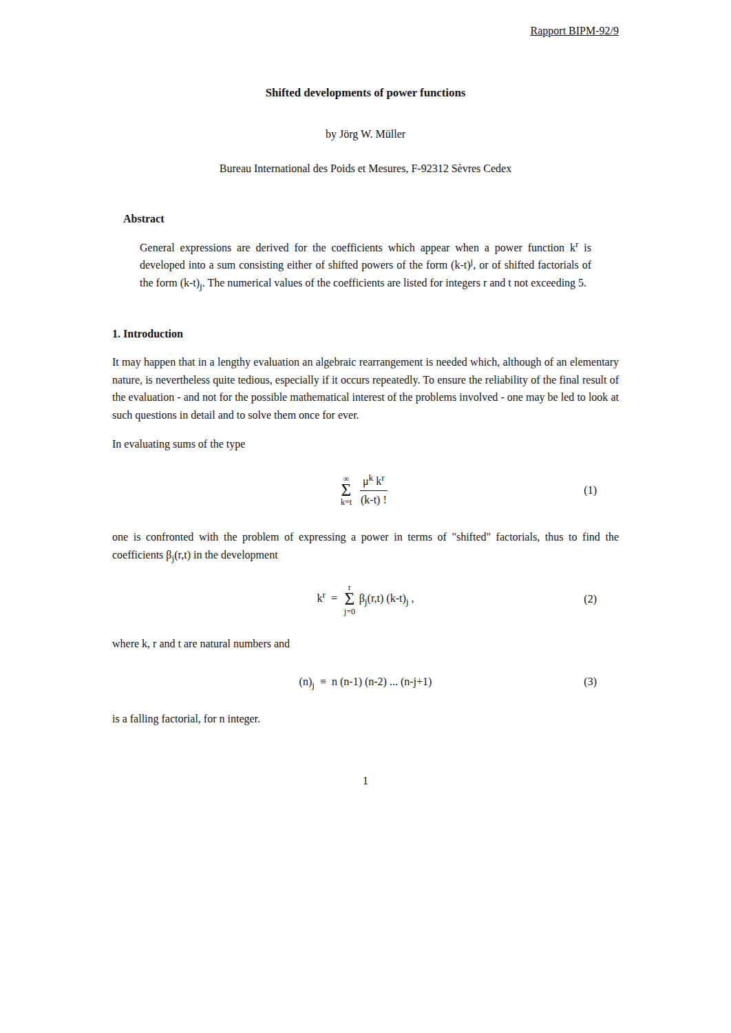Rapport BIPM-92/9
Shifted developments of power functions
by Jörg W. Müller
Bureau International des Poids et Mesures, F-92312 Sèvres Cedex
Abstract
General expressions are derived for the coefficients which appear when a power function kr is developed into a sum consisting either of shifted powers of the form (k-t)j, or of shifted factorials of the form (k-t)j. The numerical values of the coefficients are listed for integers r and t not exceeding 5.
1. Introduction
It may happen that in a lengthy evaluation an algebraic rearrangement is needed which, although of an elementary nature, is nevertheless quite tedious, especially if it occurs repeatedly. To ensure the reliability of the final result of the evaluation - and not for the possible mathematical interest of the problems involved - one may be led to look at such questions in detail and to solve them once for ever.
In evaluating sums of the type
∞ Σ k=t μk kr (k-t) ! (1)
one is confronted with the problem of expressing a power in terms of "shifted" factorials, thus to find the coefficients βj(r,t) in the development
kr = r Σ j=0 βj(r,t) (k-t)j , (2)
where k, r and t are natural numbers and
(n)j ≡ n (n-1) (n-2) ... (n-j+1) (3)
is a falling factorial, for n integer.
1